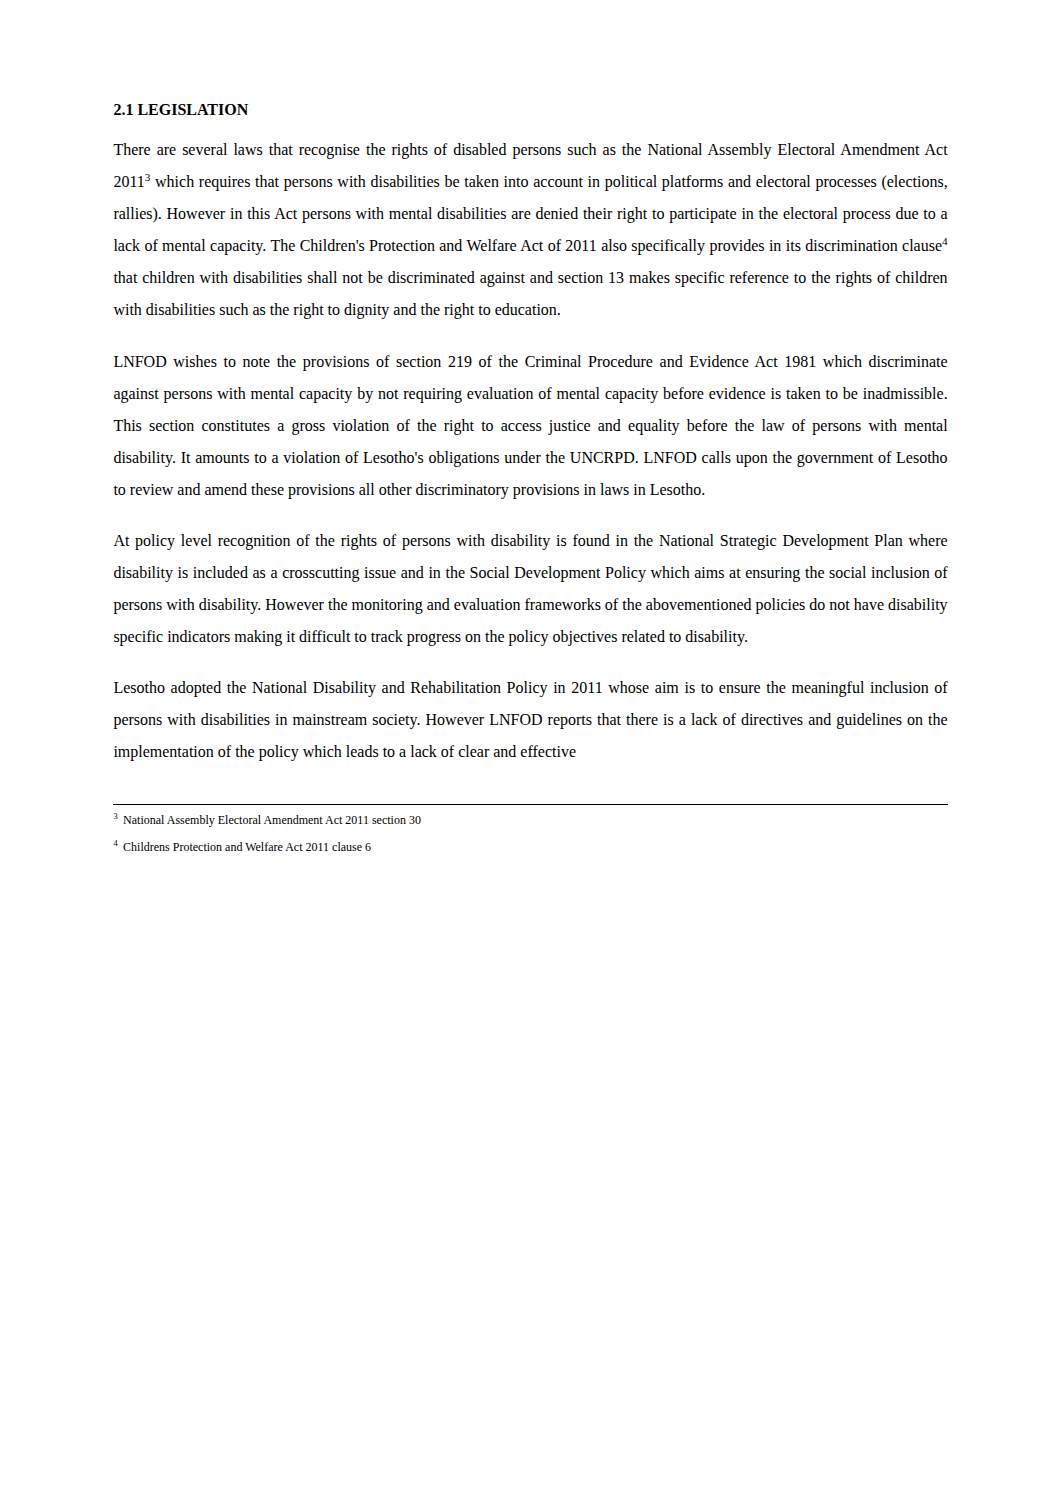2.1 LEGISLATION
There are several laws that recognise the rights of disabled persons such as the National Assembly Electoral Amendment Act 20113 which requires that persons with disabilities be taken into account in political platforms and electoral processes (elections, rallies). However in this Act persons with mental disabilities are denied their right to participate in the electoral process due to a lack of mental capacity. The Children's Protection and Welfare Act of 2011 also specifically provides in its discrimination clause4 that children with disabilities shall not be discriminated against and section 13 makes specific reference to the rights of children with disabilities such as the right to dignity and the right to education.
LNFOD wishes to note the provisions of section 219 of the Criminal Procedure and Evidence Act 1981 which discriminate against persons with mental capacity by not requiring evaluation of mental capacity before evidence is taken to be inadmissible. This section constitutes a gross violation of the right to access justice and equality before the law of persons with mental disability. It amounts to a violation of Lesotho's obligations under the UNCRPD. LNFOD calls upon the government of Lesotho to review and amend these provisions all other discriminatory provisions in laws in Lesotho.
At policy level recognition of the rights of persons with disability is found in the National Strategic Development Plan where disability is included as a crosscutting issue and in the Social Development Policy which aims at ensuring the social inclusion of persons with disability. However the monitoring and evaluation frameworks of the abovementioned policies do not have disability specific indicators making it difficult to track progress on the policy objectives related to disability.
Lesotho adopted the National Disability and Rehabilitation Policy in 2011 whose aim is to ensure the meaningful inclusion of persons with disabilities in mainstream society. However LNFOD reports that there is a lack of directives and guidelines on the implementation of the policy which leads to a lack of clear and effective
3 National Assembly Electoral Amendment Act 2011 section 30
4 Childrens Protection and Welfare Act 2011 clause 6